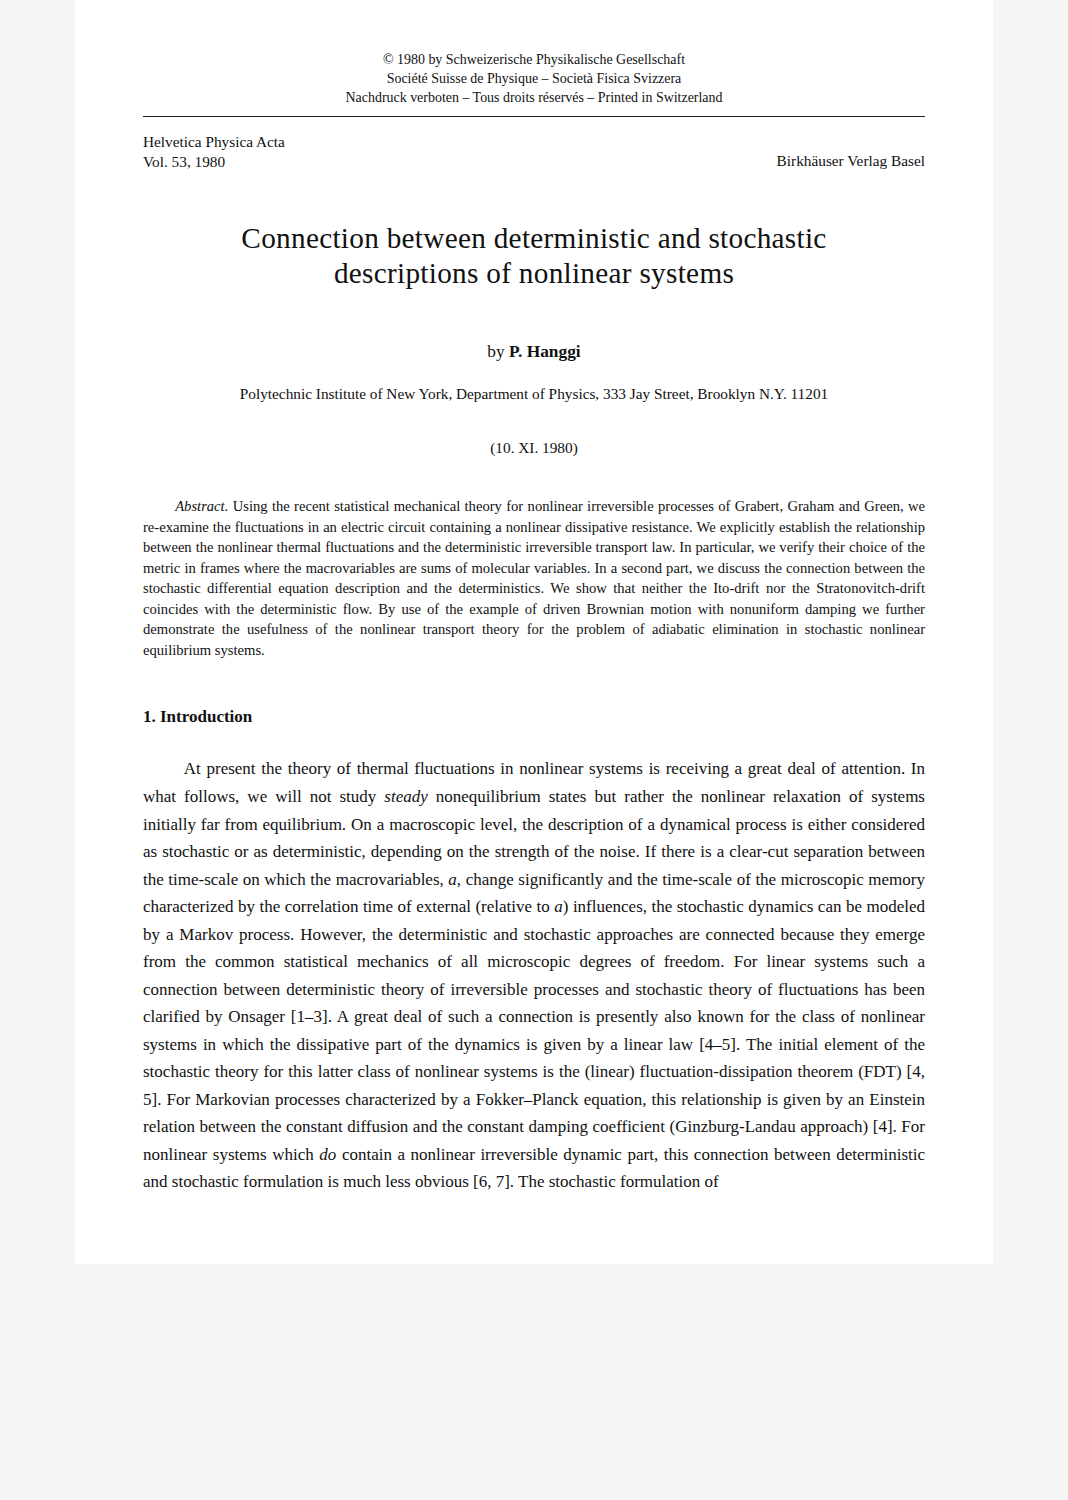© 1980 by Schweizerische Physikalische Gesellschaft
Société Suisse de Physique – Società Fisica Svizzera
Nachdruck verboten – Tous droits réservés – Printed in Switzerland
Helvetica Physica Acta
Vol. 53, 1980
Birkhäuser Verlag Basel
Connection between deterministic and stochastic
descriptions of nonlinear systems
by P. Hanggi
Polytechnic Institute of New York, Department of Physics, 333 Jay Street, Brooklyn N.Y. 11201
(10. XI. 1980)
Abstract. Using the recent statistical mechanical theory for nonlinear irreversible processes of Grabert, Graham and Green, we re-examine the fluctuations in an electric circuit containing a nonlinear dissipative resistance. We explicitly establish the relationship between the nonlinear thermal fluctuations and the deterministic irreversible transport law. In particular, we verify their choice of the metric in frames where the macrovariables are sums of molecular variables. In a second part, we discuss the connection between the stochastic differential equation description and the deterministics. We show that neither the Ito-drift nor the Stratonovitch-drift coincides with the deterministic flow. By use of the example of driven Brownian motion with nonuniform damping we further demonstrate the usefulness of the nonlinear transport theory for the problem of adiabatic elimination in stochastic nonlinear equilibrium systems.
1. Introduction
At present the theory of thermal fluctuations in nonlinear systems is receiving a great deal of attention. In what follows, we will not study steady nonequilibrium states but rather the nonlinear relaxation of systems initially far from equilibrium. On a macroscopic level, the description of a dynamical process is either considered as stochastic or as deterministic, depending on the strength of the noise. If there is a clear-cut separation between the time-scale on which the macrovariables, a, change significantly and the time-scale of the microscopic memory characterized by the correlation time of external (relative to a) influences, the stochastic dynamics can be modeled by a Markov process. However, the deterministic and stochastic approaches are connected because they emerge from the common statistical mechanics of all microscopic degrees of freedom. For linear systems such a connection between deterministic theory of irreversible processes and stochastic theory of fluctuations has been clarified by Onsager [1–3]. A great deal of such a connection is presently also known for the class of nonlinear systems in which the dissipative part of the dynamics is given by a linear law [4–5]. The initial element of the stochastic theory for this latter class of nonlinear systems is the (linear) fluctuation-dissipation theorem (FDT) [4, 5]. For Markovian processes characterized by a Fokker–Planck equation, this relationship is given by an Einstein relation between the constant diffusion and the constant damping coefficient (Ginzburg-Landau approach) [4]. For nonlinear systems which do contain a nonlinear irreversible dynamic part, this connection between deterministic and stochastic formulation is much less obvious [6, 7]. The stochastic formulation of